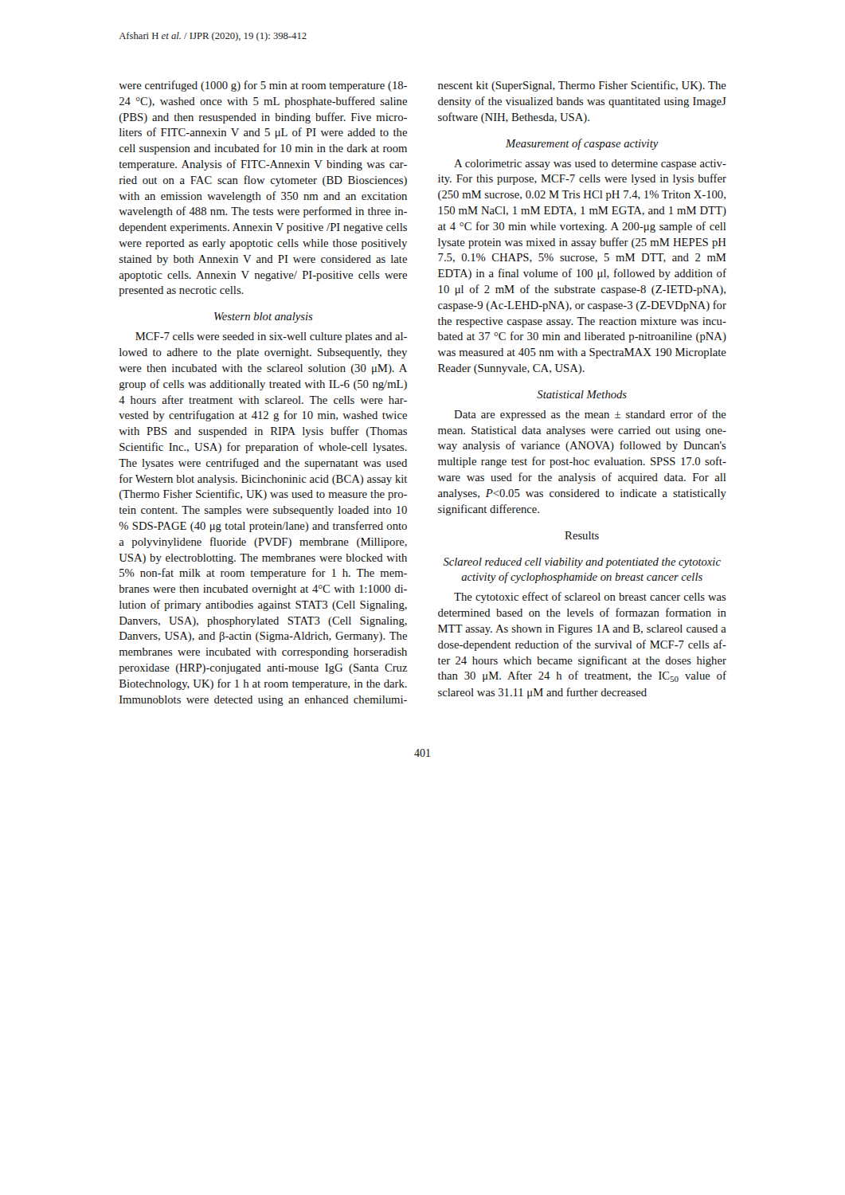Afshari H et al. / IJPR (2020), 19 (1): 398-412
were centrifuged (1000 g) for 5 min at room temperature (18-24 °C), washed once with 5 mL phosphate-buffered saline (PBS) and then resuspended in binding buffer. Five microliters of FITC-annexin V and 5 μL of PI were added to the cell suspension and incubated for 10 min in the dark at room temperature. Analysis of FITC-Annexin V binding was carried out on a FAC scan flow cytometer (BD Biosciences) with an emission wavelength of 350 nm and an excitation wavelength of 488 nm. The tests were performed in three independent experiments. Annexin V positive /PI negative cells were reported as early apoptotic cells while those positively stained by both Annexin V and PI were considered as late apoptotic cells. Annexin V negative/ PI-positive cells were presented as necrotic cells.
Western blot analysis
MCF-7 cells were seeded in six-well culture plates and allowed to adhere to the plate overnight. Subsequently, they were then incubated with the sclareol solution (30 μM). A group of cells was additionally treated with IL-6 (50 ng/mL) 4 hours after treatment with sclareol. The cells were harvested by centrifugation at 412 g for 10 min, washed twice with PBS and suspended in RIPA lysis buffer (Thomas Scientific Inc., USA) for preparation of whole-cell lysates. The lysates were centrifuged and the supernatant was used for Western blot analysis. Bicinchoninic acid (BCA) assay kit (Thermo Fisher Scientific, UK) was used to measure the protein content. The samples were subsequently loaded into 10 % SDS-PAGE (40 μg total protein/lane) and transferred onto a polyvinylidene fluoride (PVDF) membrane (Millipore, USA) by electroblotting. The membranes were blocked with 5% non-fat milk at room temperature for 1 h. The membranes were then incubated overnight at 4°C with 1:1000 dilution of primary antibodies against STAT3 (Cell Signaling, Danvers, USA), phosphorylated STAT3 (Cell Signaling, Danvers, USA), and β-actin (Sigma-Aldrich, Germany). The membranes were incubated with corresponding horseradish peroxidase (HRP)-conjugated anti-mouse IgG (Santa Cruz Biotechnology, UK) for 1 h at room temperature, in the dark. Immunoblots were detected using an enhanced chemiluminescent kit (SuperSignal, Thermo Fisher Scientific, UK). The density of the visualized bands was quantitated using ImageJ software (NIH, Bethesda, USA).
Measurement of caspase activity
A colorimetric assay was used to determine caspase activity. For this purpose, MCF-7 cells were lysed in lysis buffer (250 mM sucrose, 0.02 M Tris HCl pH 7.4, 1% Triton X-100, 150 mM NaCl, 1 mM EDTA, 1 mM EGTA, and 1 mM DTT) at 4 °C for 30 min while vortexing. A 200-μg sample of cell lysate protein was mixed in assay buffer (25 mM HEPES pH 7.5, 0.1% CHAPS, 5% sucrose, 5 mM DTT, and 2 mM EDTA) in a final volume of 100 μl, followed by addition of 10 μl of 2 mM of the substrate caspase-8 (Z-IETD-pNA), caspase-9 (Ac-LEHD-pNA), or caspase-3 (Z-DEVDpNA) for the respective caspase assay. The reaction mixture was incubated at 37 °C for 30 min and liberated p-nitroaniline (pNA) was measured at 405 nm with a SpectraMAX 190 Microplate Reader (Sunnyvale, CA, USA).
Statistical Methods
Data are expressed as the mean ± standard error of the mean. Statistical data analyses were carried out using one-way analysis of variance (ANOVA) followed by Duncan's multiple range test for post-hoc evaluation. SPSS 17.0 software was used for the analysis of acquired data. For all analyses, P<0.05 was considered to indicate a statistically significant difference.
Results
Sclareol reduced cell viability and potentiated the cytotoxic activity of cyclophosphamide on breast cancer cells
The cytotoxic effect of sclareol on breast cancer cells was determined based on the levels of formazan formation in MTT assay. As shown in Figures 1A and B, sclareol caused a dose-dependent reduction of the survival of MCF-7 cells after 24 hours which became significant at the doses higher than 30 μM. After 24 h of treatment, the IC50 value of sclareol was 31.11 μM and further decreased
401